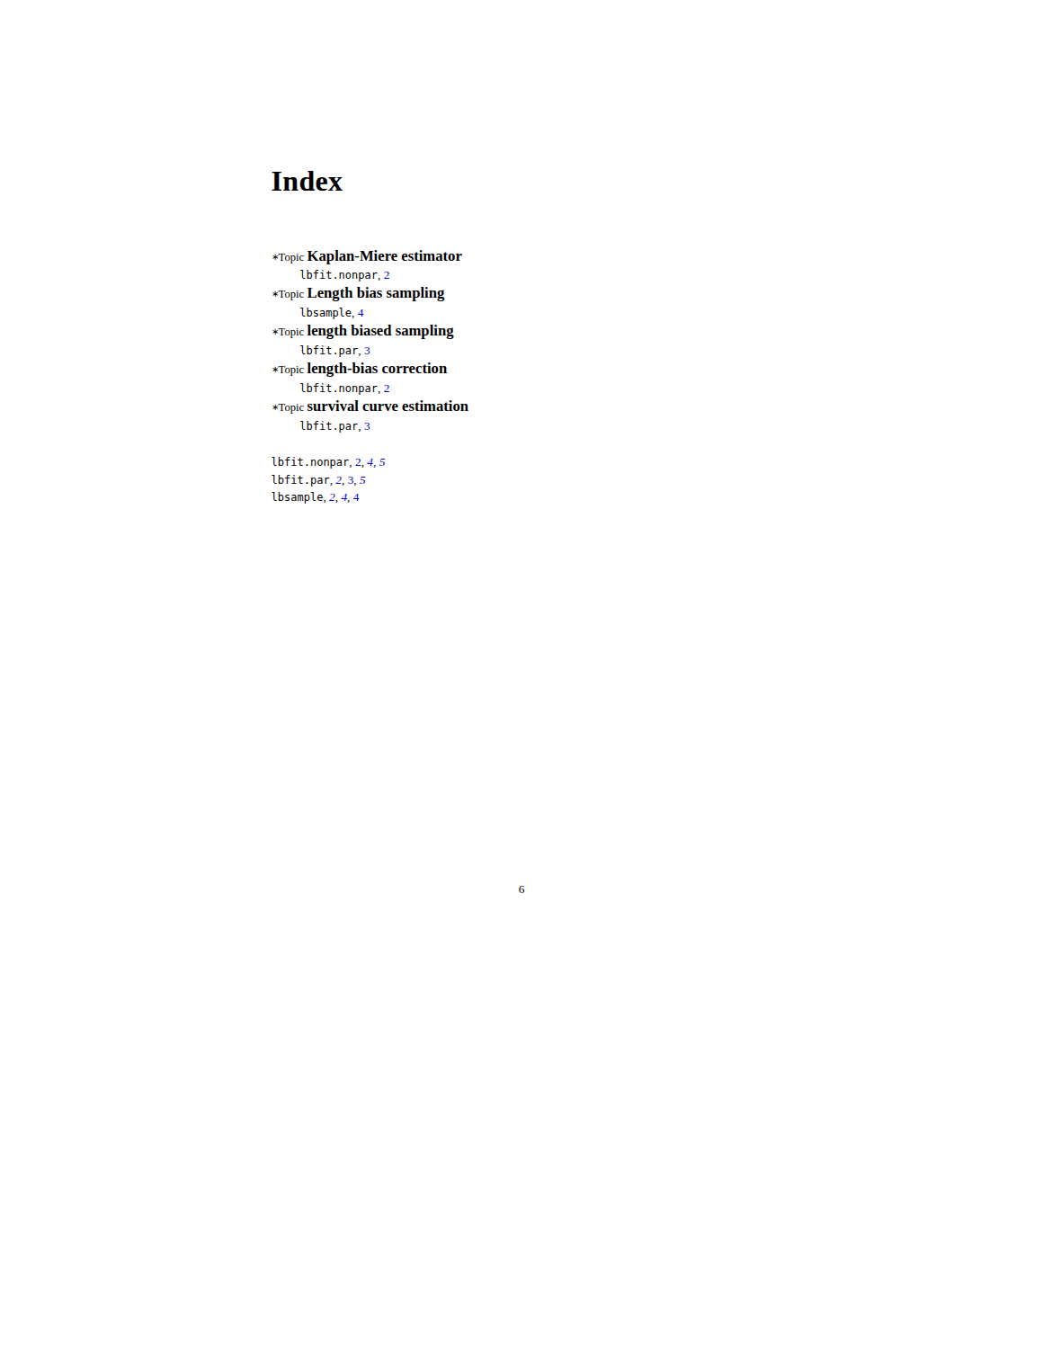Index
∗Topic Kaplan-Miere estimator
lbfit.nonpar, 2
∗Topic Length bias sampling
lbsample, 4
∗Topic length biased sampling
lbfit.par, 3
∗Topic length-bias correction
lbfit.nonpar, 2
∗Topic survival curve estimation
lbfit.par, 3
lbfit.nonpar, 2, 4, 5
lbfit.par, 2, 3, 5
lbsample, 2, 4, 4
6